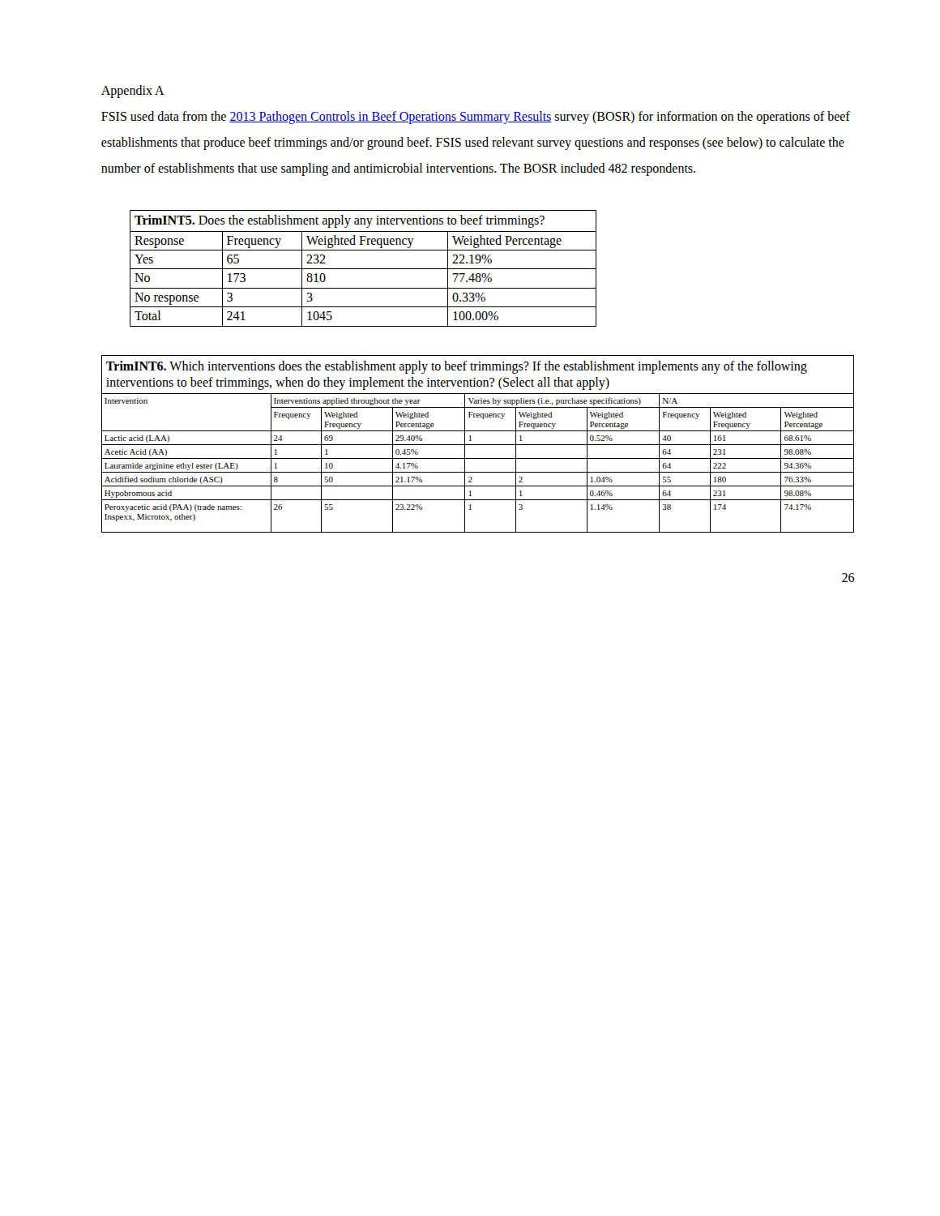Appendix A
FSIS used data from the 2013 Pathogen Controls in Beef Operations Summary Results survey (BOSR) for information on the operations of beef establishments that produce beef trimmings and/or ground beef. FSIS used relevant survey questions and responses (see below) to calculate the number of establishments that use sampling and antimicrobial interventions. The BOSR included 482 respondents.
| TrimINT5. Does the establishment apply any interventions to beef trimmings? |
| Response | Frequency | Weighted Frequency | Weighted Percentage |
| Yes | 65 | 232 | 22.19% |
| No | 173 | 810 | 77.48% |
| No response | 3 | 3 | 0.33% |
| Total | 241 | 1045 | 100.00% |
| TrimINT6. Which interventions does the establishment apply to beef trimmings? If the establishment implements any of the following interventions to beef trimmings, when do they implement the intervention? (Select all that apply) |
| Intervention | Interventions applied throughout the year | Varies by suppliers (i.e., purchase specifications) | N/A |
| Frequency | Weighted Frequency | Weighted Percentage | Frequency | Weighted Frequency | Weighted Percentage | Frequency | Weighted Frequency | Weighted Percentage |
| Lactic acid (LAA) | 24 | 69 | 29.40% | 1 | 1 | 0.52% | 40 | 161 | 68.61% |
| Acetic Acid (AA) | 1 | 1 | 0.45% | | | | 64 | 231 | 98.08% |
| Lauramide arginine ethyl ester (LAE) | 1 | 10 | 4.17% | | | | 64 | 222 | 94.36% |
| Acidified sodium chloride (ASC) | 8 | 50 | 21.17% | 2 | 2 | 1.04% | 55 | 180 | 76.33% |
| Hypobromous acid | | | | 1 | 1 | 0.46% | 64 | 231 | 98.08% |
| Peroxyacetic acid (PAA) (trade names: Inspexx, Microtox, other) | 26 | 55 | 23.22% | 1 | 3 | 1.14% | 38 | 174 | 74.17% |
26